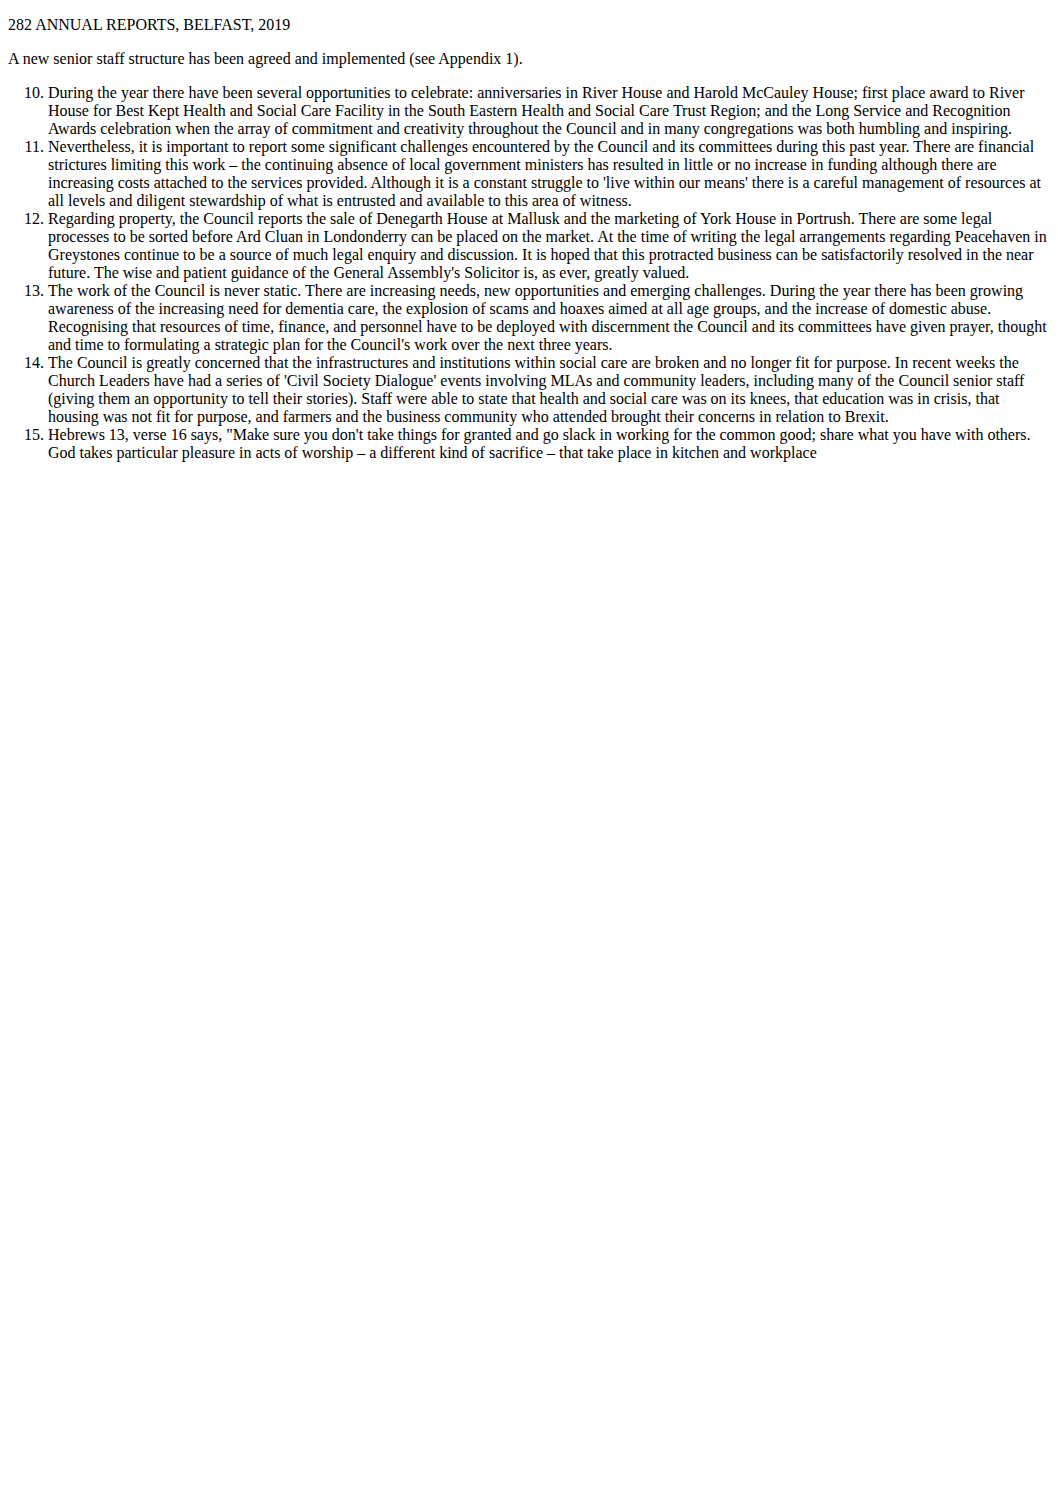282 ANNUAL REPORTS, BELFAST, 2019
A new senior staff structure has been agreed and implemented (see Appendix 1).
During the year there have been several opportunities to celebrate: anniversaries in River House and Harold McCauley House; first place award to River House for Best Kept Health and Social Care Facility in the South Eastern Health and Social Care Trust Region; and the Long Service and Recognition Awards celebration when the array of commitment and creativity throughout the Council and in many congregations was both humbling and inspiring.
Nevertheless, it is important to report some significant challenges encountered by the Council and its committees during this past year. There are financial strictures limiting this work – the continuing absence of local government ministers has resulted in little or no increase in funding although there are increasing costs attached to the services provided. Although it is a constant struggle to 'live within our means' there is a careful management of resources at all levels and diligent stewardship of what is entrusted and available to this area of witness.
Regarding property, the Council reports the sale of Denegarth House at Mallusk and the marketing of York House in Portrush. There are some legal processes to be sorted before Ard Cluan in Londonderry can be placed on the market. At the time of writing the legal arrangements regarding Peacehaven in Greystones continue to be a source of much legal enquiry and discussion. It is hoped that this protracted business can be satisfactorily resolved in the near future. The wise and patient guidance of the General Assembly's Solicitor is, as ever, greatly valued.
The work of the Council is never static. There are increasing needs, new opportunities and emerging challenges. During the year there has been growing awareness of the increasing need for dementia care, the explosion of scams and hoaxes aimed at all age groups, and the increase of domestic abuse. Recognising that resources of time, finance, and personnel have to be deployed with discernment the Council and its committees have given prayer, thought and time to formulating a strategic plan for the Council's work over the next three years.
The Council is greatly concerned that the infrastructures and institutions within social care are broken and no longer fit for purpose. In recent weeks the Church Leaders have had a series of 'Civil Society Dialogue' events involving MLAs and community leaders, including many of the Council senior staff (giving them an opportunity to tell their stories). Staff were able to state that health and social care was on its knees, that education was in crisis, that housing was not fit for purpose, and farmers and the business community who attended brought their concerns in relation to Brexit.
Hebrews 13, verse 16 says, "Make sure you don't take things for granted and go slack in working for the common good; share what you have with others. God takes particular pleasure in acts of worship – a different kind of sacrifice – that take place in kitchen and workplace